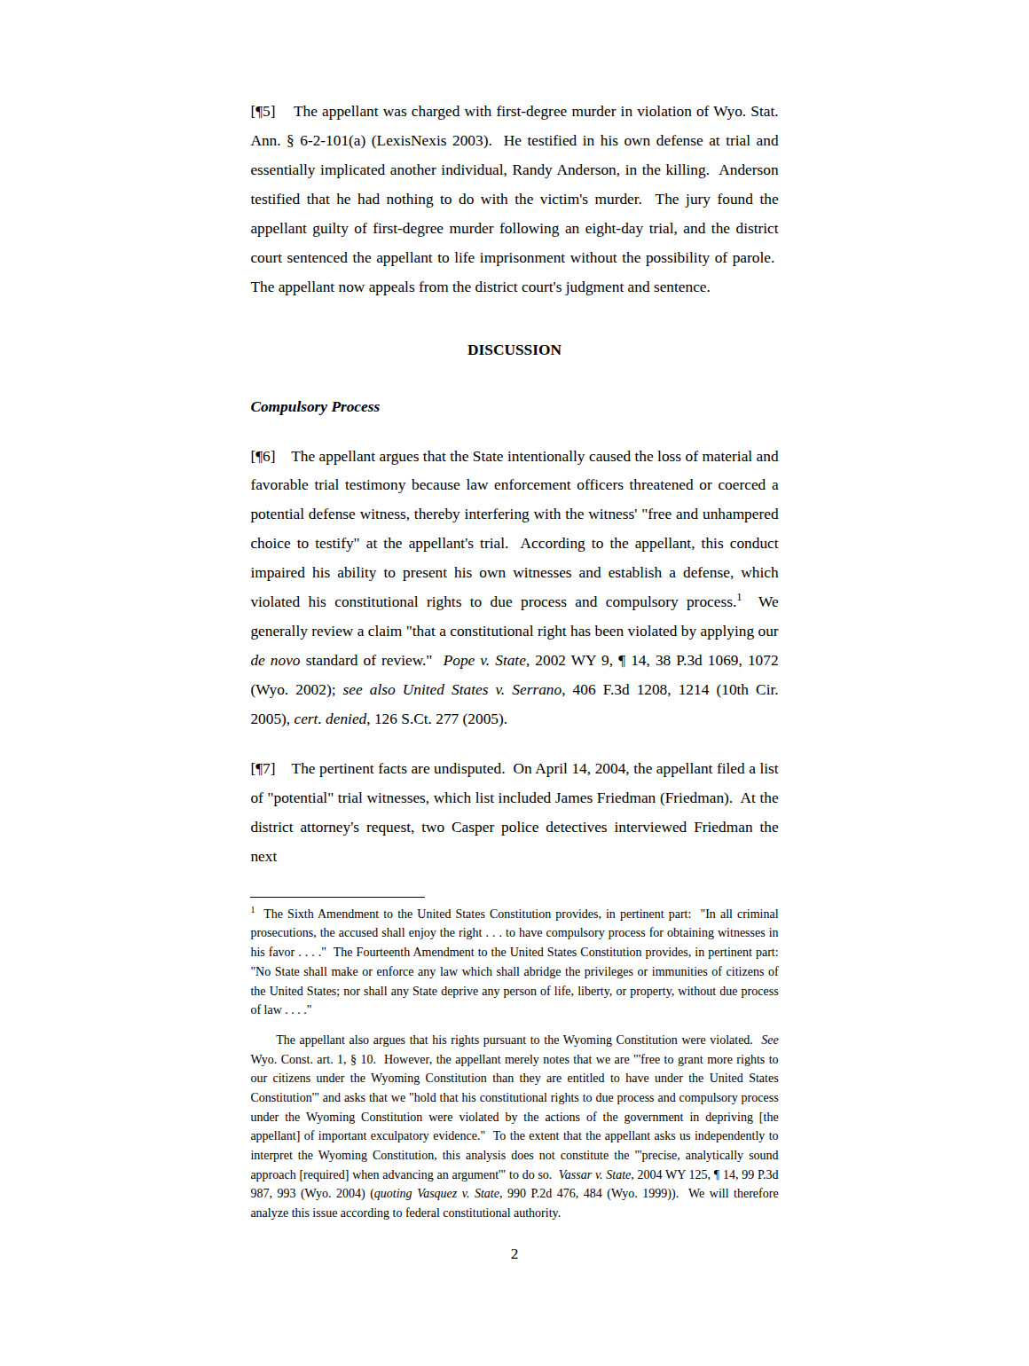[¶5] The appellant was charged with first-degree murder in violation of Wyo. Stat. Ann. § 6-2-101(a) (LexisNexis 2003). He testified in his own defense at trial and essentially implicated another individual, Randy Anderson, in the killing. Anderson testified that he had nothing to do with the victim's murder. The jury found the appellant guilty of first-degree murder following an eight-day trial, and the district court sentenced the appellant to life imprisonment without the possibility of parole. The appellant now appeals from the district court's judgment and sentence.
DISCUSSION
Compulsory Process
[¶6] The appellant argues that the State intentionally caused the loss of material and favorable trial testimony because law enforcement officers threatened or coerced a potential defense witness, thereby interfering with the witness' "free and unhampered choice to testify" at the appellant's trial. According to the appellant, this conduct impaired his ability to present his own witnesses and establish a defense, which violated his constitutional rights to due process and compulsory process.1 We generally review a claim "that a constitutional right has been violated by applying our de novo standard of review." Pope v. State, 2002 WY 9, ¶ 14, 38 P.3d 1069, 1072 (Wyo. 2002); see also United States v. Serrano, 406 F.3d 1208, 1214 (10th Cir. 2005), cert. denied, 126 S.Ct. 277 (2005).
[¶7] The pertinent facts are undisputed. On April 14, 2004, the appellant filed a list of "potential" trial witnesses, which list included James Friedman (Friedman). At the district attorney's request, two Casper police detectives interviewed Friedman the next
1 The Sixth Amendment to the United States Constitution provides, in pertinent part: "In all criminal prosecutions, the accused shall enjoy the right . . . to have compulsory process for obtaining witnesses in his favor . . . ." The Fourteenth Amendment to the United States Constitution provides, in pertinent part: "No State shall make or enforce any law which shall abridge the privileges or immunities of citizens of the United States; nor shall any State deprive any person of life, liberty, or property, without due process of law . . . ."
The appellant also argues that his rights pursuant to the Wyoming Constitution were violated. See Wyo. Const. art. 1, § 10. However, the appellant merely notes that we are "'free to grant more rights to our citizens under the Wyoming Constitution than they are entitled to have under the United States Constitution'" and asks that we "hold that his constitutional rights to due process and compulsory process under the Wyoming Constitution were violated by the actions of the government in depriving [the appellant] of important exculpatory evidence." To the extent that the appellant asks us independently to interpret the Wyoming Constitution, this analysis does not constitute the "'precise, analytically sound approach [required] when advancing an argument'" to do so. Vassar v. State, 2004 WY 125, ¶ 14, 99 P.3d 987, 993 (Wyo. 2004) (quoting Vasquez v. State, 990 P.2d 476, 484 (Wyo. 1999)). We will therefore analyze this issue according to federal constitutional authority.
2